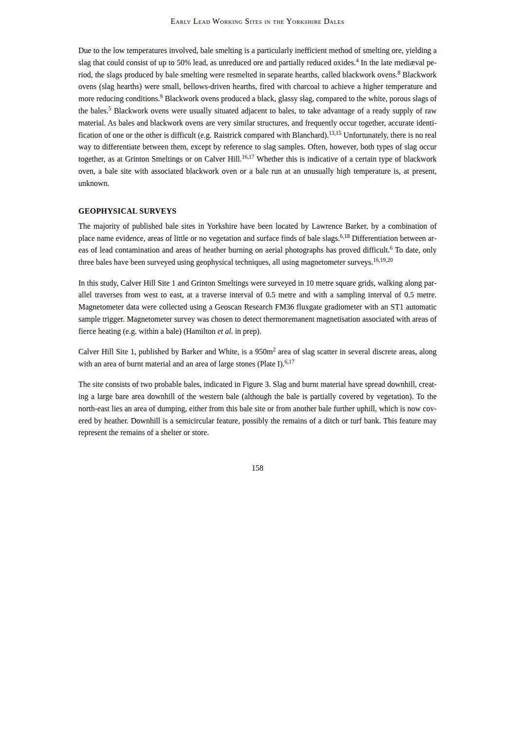Early Lead Working Sites in the Yorkshire Dales
Due to the low temperatures involved, bale smelting is a particularly inefficient method of smelting ore, yielding a slag that could consist of up to 50% lead, as unreduced ore and partially reduced oxides.4 In the late mediæval period, the slags produced by bale smelting were resmelted in separate hearths, called blackwork ovens.8 Blackwork ovens (slag hearths) were small, bellows-driven hearths, fired with charcoal to achieve a higher temperature and more reducing conditions.9 Blackwork ovens produced a black, glassy slag, compared to the white, porous slags of the bales.5 Blackwork ovens were usually situated adjacent to bales, to take advantage of a ready supply of raw material. As bales and blackwork ovens are very similar structures, and frequently occur together, accurate identification of one or the other is difficult (e.g. Raistrick compared with Blanchard).13,15 Unfortunately, there is no real way to differentiate between them, except by reference to slag samples. Often, however, both types of slag occur together, as at Grinton Smeltings or on Calver Hill.16,17 Whether this is indicative of a certain type of blackwork oven, a bale site with associated blackwork oven or a bale run at an unusually high temperature is, at present, unknown.
Geophysical Surveys
The majority of published bale sites in Yorkshire have been located by Lawrence Barker, by a combination of place name evidence, areas of little or no vegetation and surface finds of bale slags.6,18 Differentiation between areas of lead contamination and areas of heather burning on aerial photographs has proved difficult.6 To date, only three bales have been surveyed using geophysical techniques, all using magnetometer surveys.16,19,20
In this study, Calver Hill Site 1 and Grinton Smeltings were surveyed in 10 metre square grids, walking along parallel traverses from west to east, at a traverse interval of 0.5 metre and with a sampling interval of 0.5 metre. Magnetometer data were collected using a Geoscan Research FM36 fluxgate gradiometer with an ST1 automatic sample trigger. Magnetometer survey was chosen to detect thermoremanent magnetisation associated with areas of fierce heating (e.g. within a bale) (Hamilton et al. in prep).
Calver Hill Site 1, published by Barker and White, is a 950m2 area of slag scatter in several discrete areas, along with an area of burnt material and an area of large stones (Plate I).6,17
The site consists of two probable bales, indicated in Figure 3. Slag and burnt material have spread downhill, creating a large bare area downhill of the western bale (although the bale is partially covered by vegetation). To the north-east lies an area of dumping, either from this bale site or from another bale further uphill, which is now covered by heather. Downhill is a semicircular feature, possibly the remains of a ditch or turf bank. This feature may represent the remains of a shelter or store.
158